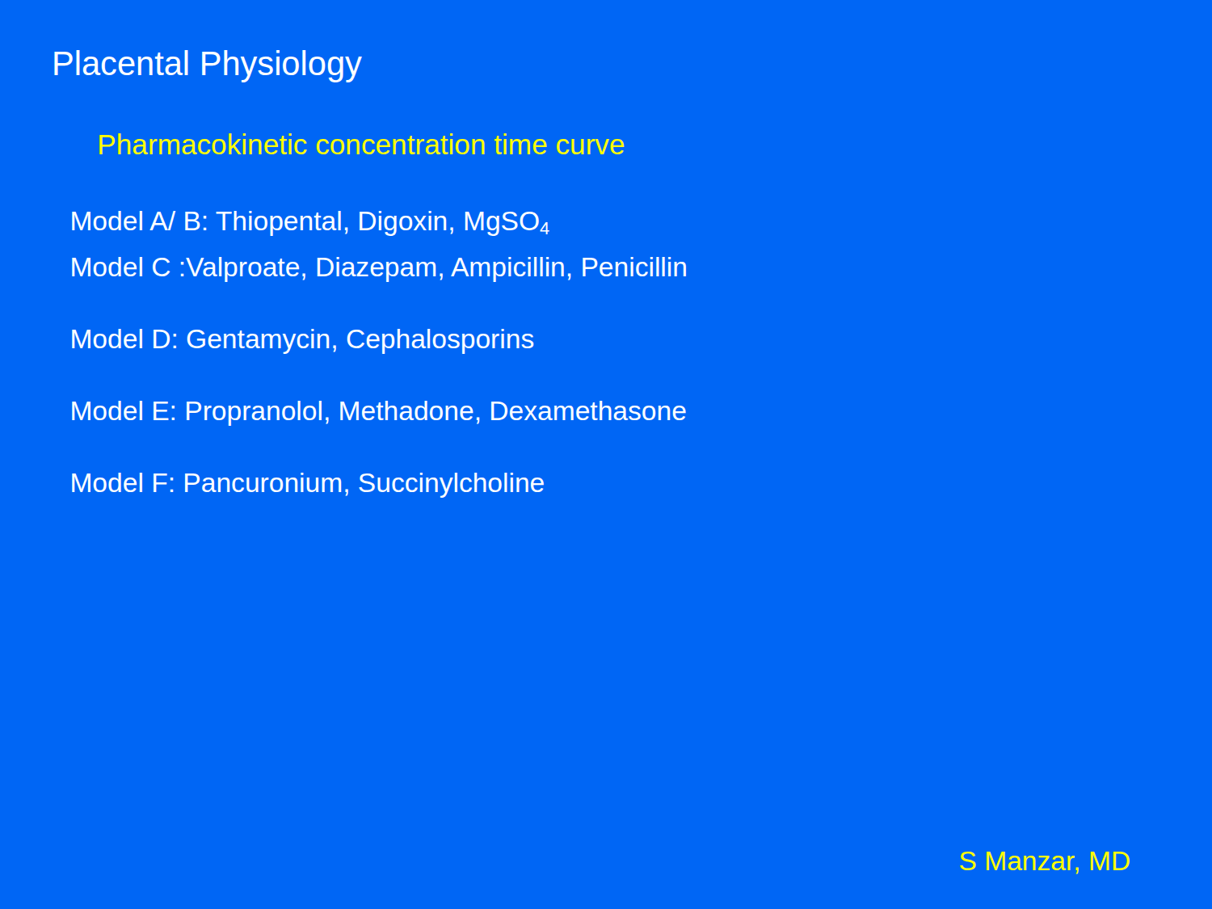Placental Physiology
Pharmacokinetic concentration time curve
Model A/ B: Thiopental, Digoxin, MgSO4
Model C :Valproate, Diazepam, Ampicillin, Penicillin
Model D: Gentamycin, Cephalosporins
Model E: Propranolol, Methadone, Dexamethasone
Model F: Pancuronium, Succinylcholine
S Manzar, MD